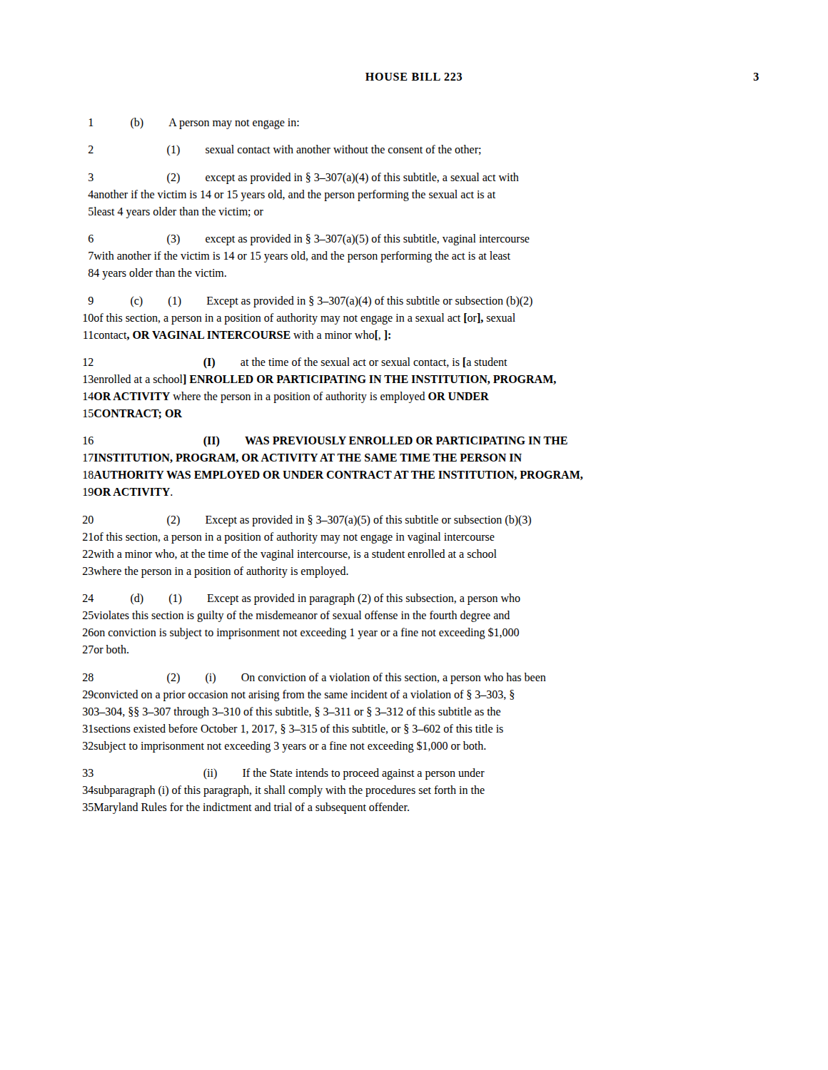HOUSE BILL 223 3
| 1 | (b) A person may not engage in: |
| 2 | (1) sexual contact with another without the consent of the other; |
| 3 | (2) except as provided in § 3–307(a)(4) of this subtitle, a sexual act with |
| 4 | another if the victim is 14 or 15 years old, and the person performing the sexual act is at |
| 5 | least 4 years older than the victim; or |
| 6 | (3) except as provided in § 3–307(a)(5) of this subtitle, vaginal intercourse |
| 7 | with another if the victim is 14 or 15 years old, and the person performing the act is at least |
| 8 | 4 years older than the victim. |
| 9 | (c) (1) Except as provided in § 3–307(a)(4) of this subtitle or subsection (b)(2) |
| 10 | of this section, a person in a position of authority may not engage in a sexual act [ or ], sexual |
| 11 | contact , OR VAGINAL INTERCOURSE with a minor who [ , ]: |
| 12 | (I) at the time of the sexual act or sexual contact, is [ a student |
| 13 | enrolled at a school ] ENROLLED OR PARTICIPATING IN THE INSTITUTION, PROGRAM, |
| 14 | OR ACTIVITY where the person in a position of authority is employed OR UNDER |
| 15 | CONTRACT; OR |
| 16 | (II) WAS PREVIOUSLY ENROLLED OR PARTICIPATING IN THE |
| 17 | INSTITUTION, PROGRAM, OR ACTIVITY AT THE SAME TIME THE PERSON IN |
| 18 | AUTHORITY WAS EMPLOYED OR UNDER CONTRACT AT THE INSTITUTION, PROGRAM, |
| 19 | OR ACTIVITY . |
| 20 | (2) Except as provided in § 3–307(a)(5) of this subtitle or subsection (b)(3) |
| 21 | of this section, a person in a position of authority may not engage in vaginal intercourse |
| 22 | with a minor who, at the time of the vaginal intercourse, is a student enrolled at a school |
| 23 | where the person in a position of authority is employed. |
| 24 | (d) (1) Except as provided in paragraph (2) of this subsection, a person who |
| 25 | violates this section is guilty of the misdemeanor of sexual offense in the fourth degree and |
| 26 | on conviction is subject to imprisonment not exceeding 1 year or a fine not exceeding $1,000 |
| 27 | or both. |
| 28 | (2) (i) On conviction of a violation of this section, a person who has been |
| 29 | convicted on a prior occasion not arising from the same incident of a violation of § 3–303, § |
| 30 | 3–304, §§ 3–307 through 3–310 of this subtitle, § 3–311 or § 3–312 of this subtitle as the |
| 31 | sections existed before October 1, 2017, § 3–315 of this subtitle, or § 3–602 of this title is |
| 32 | subject to imprisonment not exceeding 3 years or a fine not exceeding $1,000 or both. |
| 33 | (ii) If the State intends to proceed against a person under |
| 34 | subparagraph (i) of this paragraph, it shall comply with the procedures set forth in the |
| 35 | Maryland Rules for the indictment and trial of a subsequent offender. |